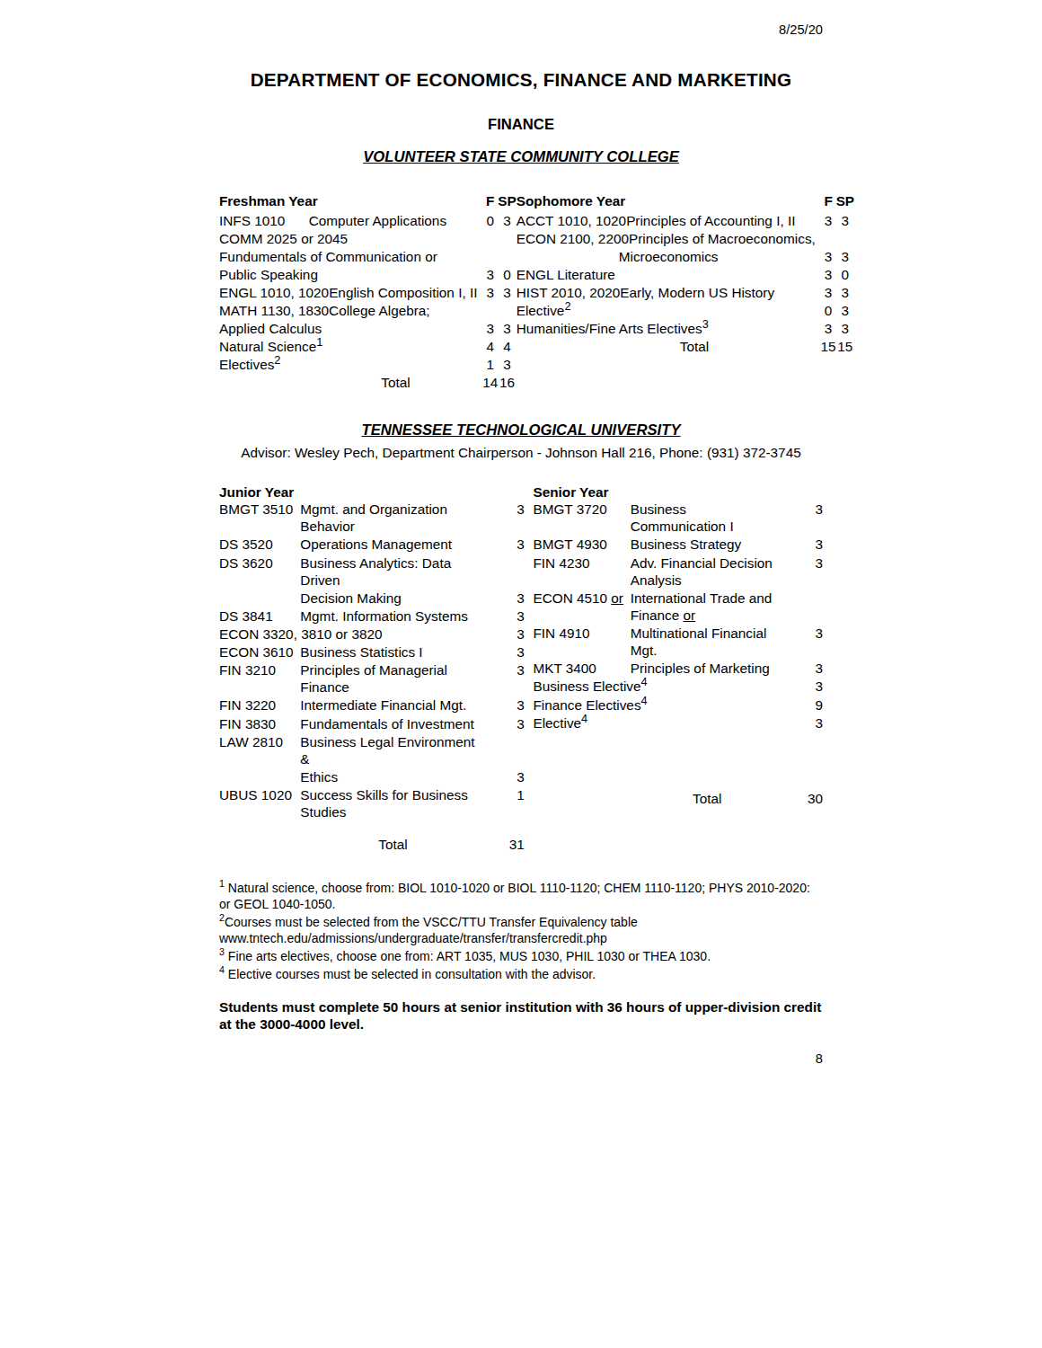8/25/20
DEPARTMENT OF ECONOMICS, FINANCE AND MARKETING
FINANCE
VOLUNTEER STATE COMMUNITY COLLEGE
| / Freshman Year / F / SP / / --- / --- / --- / / INFS 1010 / Computer Applications / 0 / 3 / / COMM 2025 or 2045 / / / / Fundumentals of Communication or / / / / Public Speaking / 3 / 0 / / ENGL 1010, 1020English Composition I, II / 3 / 3 / / MATH 1130, 1830College Algebra; / / / / Applied Calculus / 3 / 3 / / Natural Science 1 / 4 / 4 / / Electives 2 / 1 / 3 / / / Total / 14 / 16 / | / Sophomore Year / F / SP / / --- / --- / --- / / ACCT 1010, 1020Principles of Accounting I, II / 3 / 3 / / ECON 2100, 2200Principles of Macroeconomics, / / / / Microeconomics / 3 / 3 / / ENGL Literature / 3 / 0 / / HIST 2010, 2020Early, Modern US History / 3 / 3 / / Elective 2 / 0 / 3 / / Humanities/Fine Arts Electives 3 / 3 / 3 / / / Total / 15 / 15 / |
TENNESSEE TECHNOLOGICAL UNIVERSITY
Advisor: Wesley Pech, Department Chairperson - Johnson Hall 216, Phone: (931) 372-3745
| Junior Year / BMGT 3510 / Mgmt. and Organization Behavior / 3 / / DS 3520 / Operations Management / 3 / / DS 3620 / Business Analytics: Data Driven / / / / Decision Making / 3 / / DS 3841 / Mgmt. Information Systems / 3 / / ECON 3320, 3810 or 3820 / 3 / / ECON 3610 / Business Statistics I / 3 / / FIN 3210 / Principles of Managerial Finance / 3 / / FIN 3220 / Intermediate Financial Mgt. / 3 / / FIN 3830 / Fundamentals of Investment / 3 / / LAW 2810 / Business Legal Environment & / / / / Ethics / 3 / / UBUS 1020 / Success Skills for Business Studies / 1 / / / Total / 31 / | Senior Year / BMGT 3720 / Business Communication I / 3 / / BMGT 4930 / Business Strategy / 3 / / FIN 4230 / Adv. Financial Decision Analysis / 3 / / ECON 4510 or / International Trade and Finance or / / / FIN 4910 / Multinational Financial Mgt. / 3 / / MKT 3400 / Principles of Marketing / 3 / / Business Elective 4 / 3 / / Finance Electives 4 / 9 / / Elective 4 / 3 / / / Total / 30 / |
1 Natural science, choose from: BIOL 1010-1020 or BIOL 1110-1120; CHEM 1110-1120; PHYS 2010-2020: or GEOL 1040-1050.
2Courses must be selected from the VSCC/TTU Transfer Equivalency table www.tntech.edu/admissions/undergraduate/transfer/transfercredit.php
3 Fine arts electives, choose one from: ART 1035, MUS 1030, PHIL 1030 or THEA 1030.
4 Elective courses must be selected in consultation with the advisor.
Students must complete 50 hours at senior institution with 36 hours of upper-division credit at the 3000-4000 level.
8